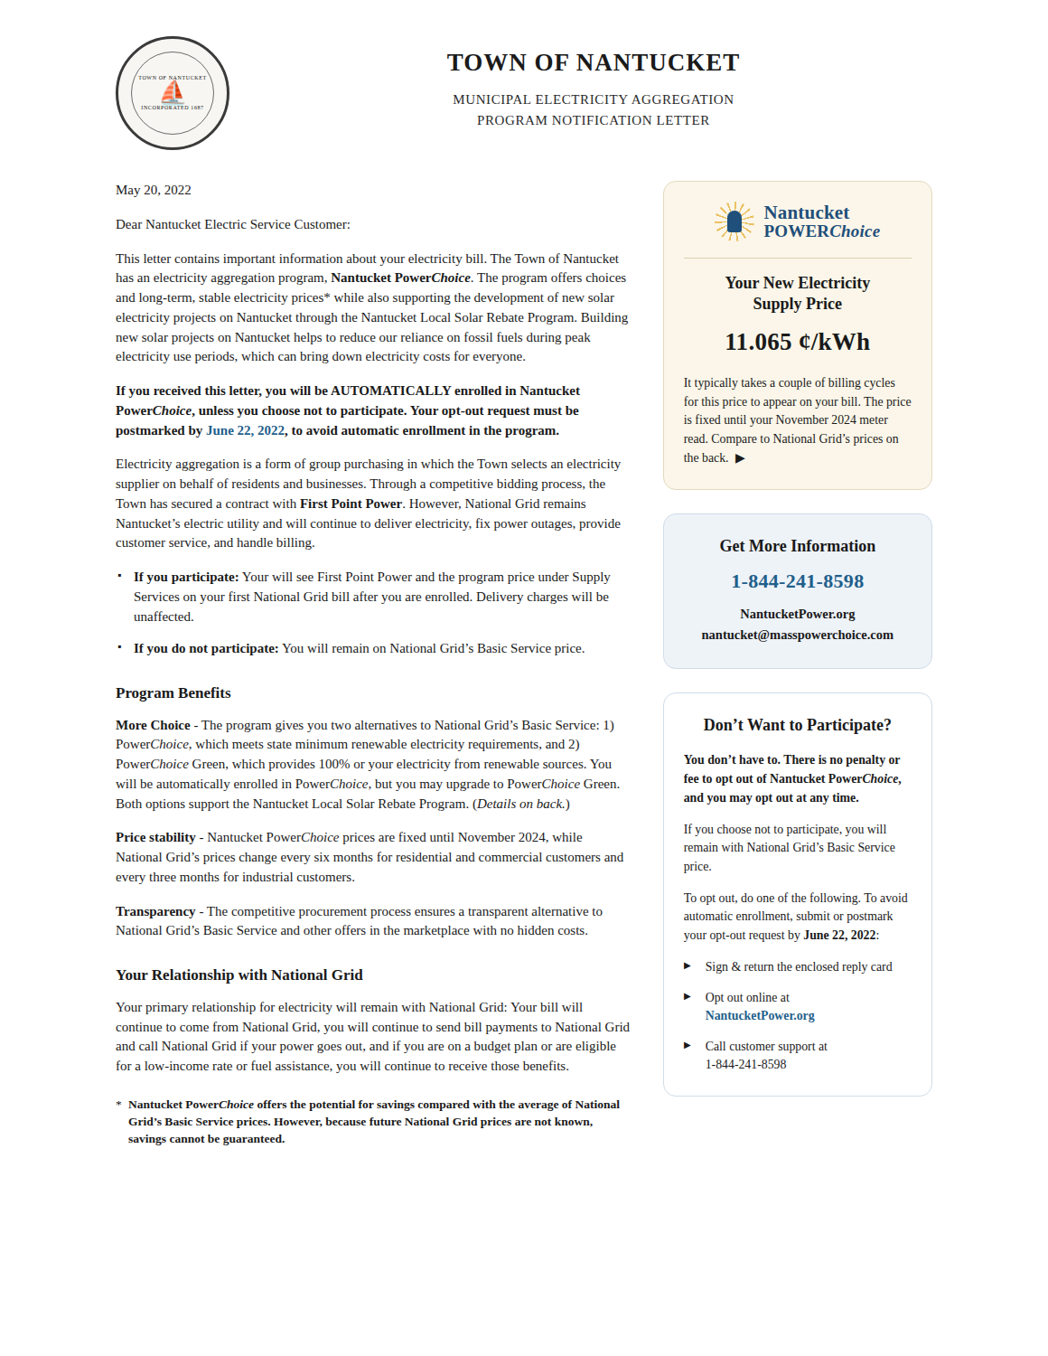Town of Nantucket
⛵
Incorporated 1687
Town of Nantucket
Municipal Electricity Aggregation
Program Notification Letter
May 20, 2022
Dear Nantucket Electric Service Customer:
This letter contains important information about your electricity bill. The Town of Nantucket has an electricity aggregation program, Nantucket PowerChoice. The program offers choices and long-term, stable electricity prices* while also supporting the development of new solar electricity projects on Nantucket through the Nantucket Local Solar Rebate Program. Building new solar projects on Nantucket helps to reduce our reliance on fossil fuels during peak electricity use periods, which can bring down electricity costs for everyone.
If you received this letter, you will be AUTOMATICALLY enrolled in Nantucket PowerChoice, unless you choose not to participate. Your opt-out request must be postmarked by June 22, 2022, to avoid automatic enrollment in the program.
Electricity aggregation is a form of group purchasing in which the Town selects an electricity supplier on behalf of residents and businesses. Through a competitive bidding process, the Town has secured a contract with First Point Power. However, National Grid remains Nantucket’s electric utility and will continue to deliver electricity, fix power outages, provide customer service, and handle billing.
If you participate: Your will see First Point Power and the program price under Supply Services on your first National Grid bill after you are enrolled. Delivery charges will be unaffected.
If you do not participate: You will remain on National Grid’s Basic Service price.
Program Benefits
More Choice - The program gives you two alternatives to National Grid’s Basic Service: 1) PowerChoice, which meets state minimum renewable electricity requirements, and 2) PowerChoice Green, which provides 100% or your electricity from renewable sources. You will be automatically enrolled in PowerChoice, but you may upgrade to PowerChoice Green. Both options support the Nantucket Local Solar Rebate Program. (Details on back.)
Price stability - Nantucket PowerChoice prices are fixed until November 2024, while National Grid’s prices change every six months for residential and commercial customers and every three months for industrial customers.
Transparency - The competitive procurement process ensures a transparent alternative to National Grid’s Basic Service and other offers in the marketplace with no hidden costs.
Your Relationship with National Grid
Your primary relationship for electricity will remain with National Grid: Your bill will continue to come from National Grid, you will continue to send bill payments to National Grid and call National Grid if your power goes out, and if you are on a budget plan or are eligible for a low-income rate or fuel assistance, you will continue to receive those benefits.
* Nantucket PowerChoice offers the potential for savings compared with the average of National Grid’s Basic Service prices. However, because future National Grid prices are not known, savings cannot be guaranteed.
Nantucket
POWERChoice
Your New Electricity
Supply Price
11.065 ¢/kWh
It typically takes a couple of billing cycles for this price to appear on your bill. The price is fixed until your November 2024 meter read. Compare to National Grid’s prices on the back. ▶
Get More Information
1-844-241-8598
NantucketPower.org
nantucket@masspowerchoice.com
Don’t Want to Participate?
You don’t have to. There is no penalty or fee to opt out of Nantucket PowerChoice, and you may opt out at any time.
If you choose not to participate, you will remain with National Grid’s Basic Service price.
To opt out, do one of the following. To avoid automatic enrollment, submit or postmark your opt-out request by June 22, 2022:
Sign & return the enclosed reply card
Opt out online at
NantucketPower.org
Call customer support at
1-844-241-8598